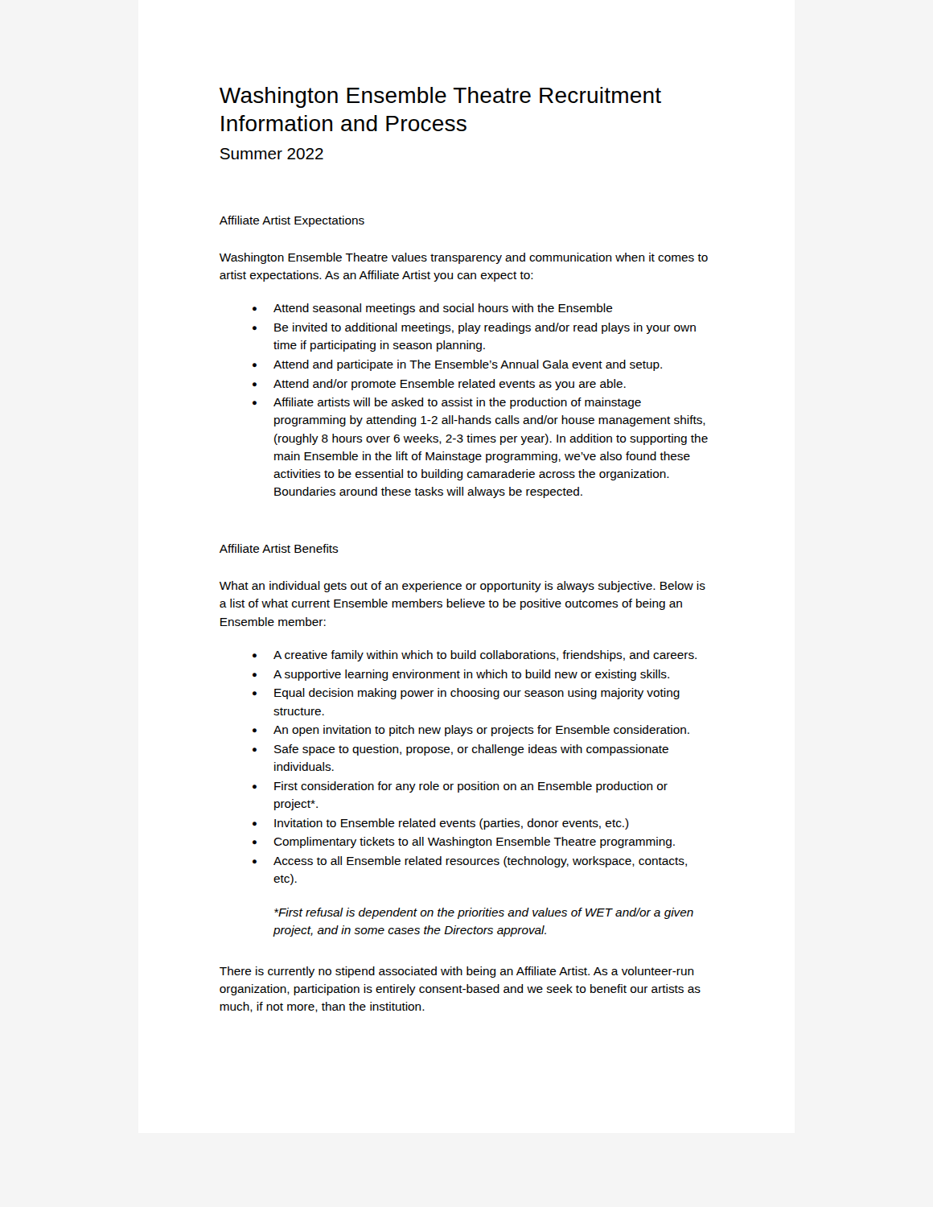Washington Ensemble Theatre Recruitment Information and Process
Summer 2022
Affiliate Artist Expectations
Washington Ensemble Theatre values transparency and communication when it comes to artist expectations. As an Affiliate Artist you can expect to:
Attend seasonal meetings and social hours with the Ensemble
Be invited to additional meetings, play readings and/or read plays in your own time if participating in season planning.
Attend and participate in The Ensemble’s Annual Gala event and setup.
Attend and/or promote Ensemble related events as you are able.
Affiliate artists will be asked to assist in the production of mainstage programming by attending 1-2 all-hands calls and/or house management shifts, (roughly 8 hours over 6 weeks, 2-3 times per year). In addition to supporting the main Ensemble in the lift of Mainstage programming, we’ve also found these activities to be essential to building camaraderie across the organization. Boundaries around these tasks will always be respected.
Affiliate Artist Benefits
What an individual gets out of an experience or opportunity is always subjective. Below is a list of what current Ensemble members believe to be positive outcomes of being an Ensemble member:
A creative family within which to build collaborations, friendships, and careers.
A supportive learning environment in which to build new or existing skills.
Equal decision making power in choosing our season using majority voting structure.
An open invitation to pitch new plays or projects for Ensemble consideration.
Safe space to question, propose, or challenge ideas with compassionate individuals.
First consideration for any role or position on an Ensemble production or project*.
Invitation to Ensemble related events (parties, donor events, etc.)
Complimentary tickets to all Washington Ensemble Theatre programming.
Access to all Ensemble related resources (technology, workspace, contacts, etc).
*First refusal is dependent on the priorities and values of WET and/or a given project, and in some cases the Directors approval.
There is currently no stipend associated with being an Affiliate Artist. As a volunteer-run organization, participation is entirely consent-based and we seek to benefit our artists as much, if not more, than the institution.